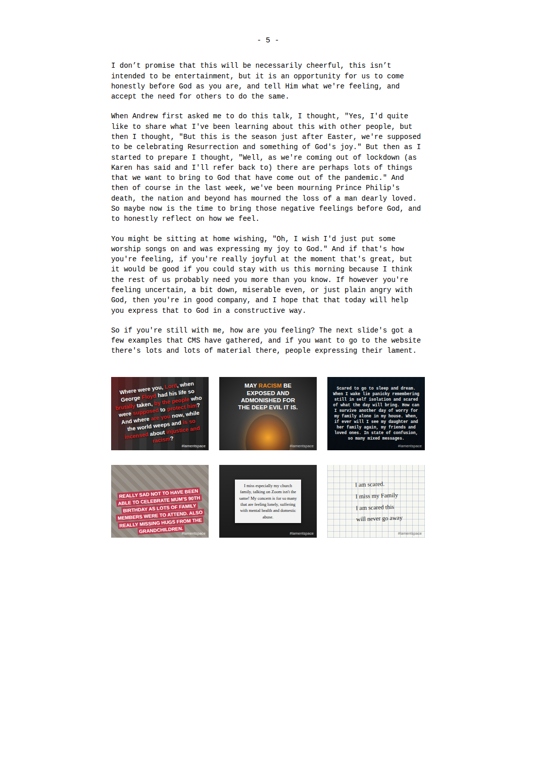- 5 -
I don’t promise that this will be necessarily cheerful, this isn’t intended to be entertainment, but it is an opportunity for us to come honestly before God as you are, and tell Him what we're feeling, and accept the need for others to do the same.
When Andrew first asked me to do this talk, I thought, "Yes, I'd quite like to share what I've been learning about this with other people, but then I thought, "But this is the season just after Easter, we're supposed to be celebrating Resurrection and something of God's joy." But then as I started to prepare I thought, "Well, as we're coming out of lockdown (as Karen has said and I'll refer back to) there are perhaps lots of things that we want to bring to God that have come out of the pandemic." And then of course in the last week, we've been mourning Prince Philip's death, the nation and beyond has mourned the loss of a man dearly loved. So maybe now is the time to bring those negative feelings before God, and to honestly reflect on how we feel.
You might be sitting at home wishing, "Oh, I wish I'd just put some worship songs on and was expressing my joy to God." And if that's how you're feeling, if you're really joyful at the moment that's great, but it would be good if you could stay with us this morning because I think the rest of us probably need you more than you know. If however you're feeling uncertain, a bit down, miserable even, or just plain angry with God, then you're in good company, and I hope that that today will help you express that to God in a constructive way.
So if you're still with me, how are you feeling? The next slide's got a few examples that CMS have gathered, and if you want to go to the website there's lots and lots of material there, people expressing their lament.
Where were you, Lord, when George Floyd had his life so brutally taken, by the people who were supposed to protect him? And where are you now, while the world weeps and is so incensed about injustice and racism?
#lamentspace
MAY RACISM BE
EXPOSED AND
ADMONISHED FOR
THE DEEP EVIL IT IS.
#lamentspace
Scared to go to sleep and dream. When I wake lie panicky remembering still in self isolation and scared of what the day will bring. How can I survive another day of worry for my family alone in my house. When, if ever will I see my daughter and her family again, my friends and loved ones. In state of confusion, so many mixed messages.
#lamentspace
REALLY SAD NOT TO HAVE BEEN ABLE TO CELEBRATE MUM'S 90TH BIRTHDAY AS LOTS OF FAMILY MEMBERS WERE TO ATTEND. ALSO REALLY MISSING HUGS FROM THE GRANDCHILDREN.
#lamentspace
I miss especially my church family, talking on Zoom isn't the same! My concern is for so many that are feeling lonely, suffering with mental health and domestic abuse.
#lamentspace
I am scared.
I miss my Family
I am scared this
will never go away
#lamentspace